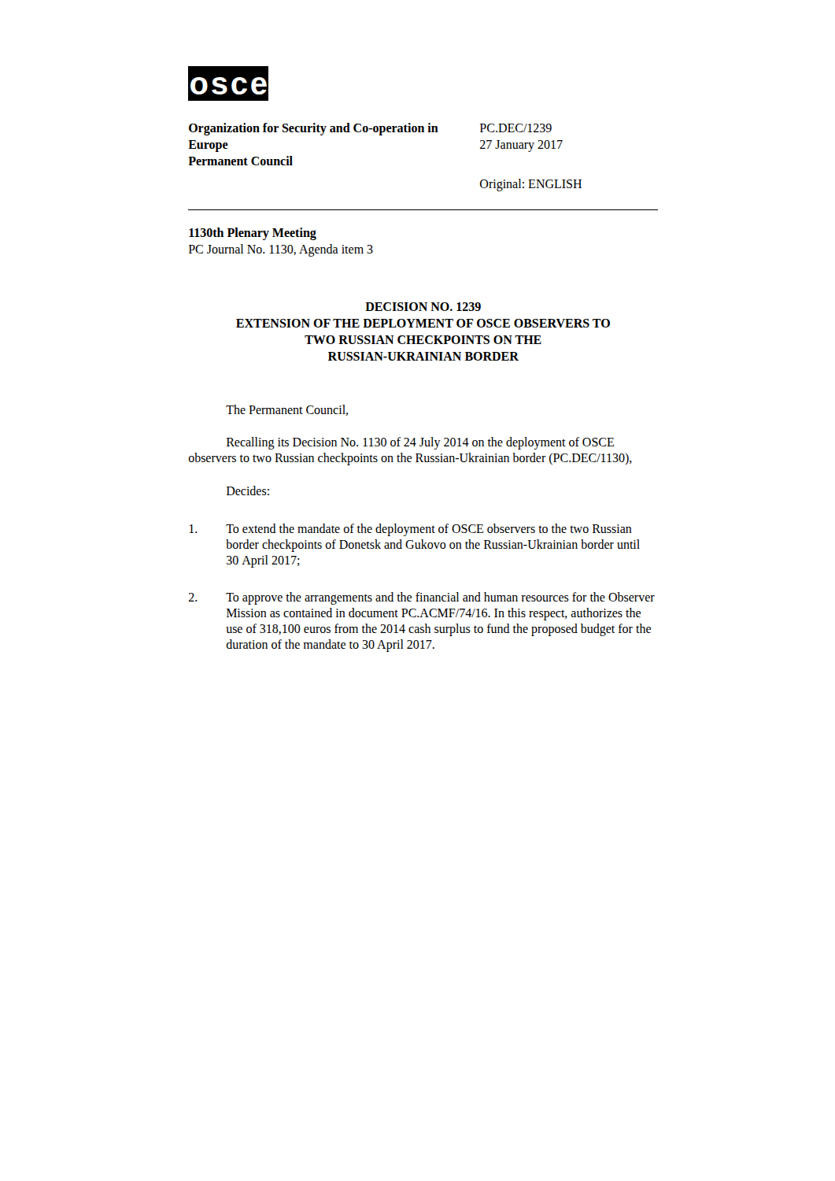osce
| Organization for Security and Co-operation in Europe Permanent Council | PC.DEC/1239 27 January 2017 Original: ENGLISH |
1130th Plenary Meeting
PC Journal No. 1130, Agenda item 3
DECISION No. 1239
EXTENSION OF THE DEPLOYMENT OF OSCE OBSERVERS TO
TWO RUSSIAN CHECKPOINTS ON THE
RUSSIAN-UKRAINIAN BORDER
The Permanent Council,
Recalling its Decision No. 1130 of 24 July 2014 on the deployment of OSCE observers to two Russian checkpoints on the Russian-Ukrainian border (PC.DEC/1130),
Decides:
1. To extend the mandate of the deployment of OSCE observers to the two Russian border checkpoints of Donetsk and Gukovo on the Russian-Ukrainian border until 30 April 2017;
2. To approve the arrangements and the financial and human resources for the Observer Mission as contained in document PC.ACMF/74/16. In this respect, authorizes the use of 318,100 euros from the 2014 cash surplus to fund the proposed budget for the duration of the mandate to 30 April 2017.